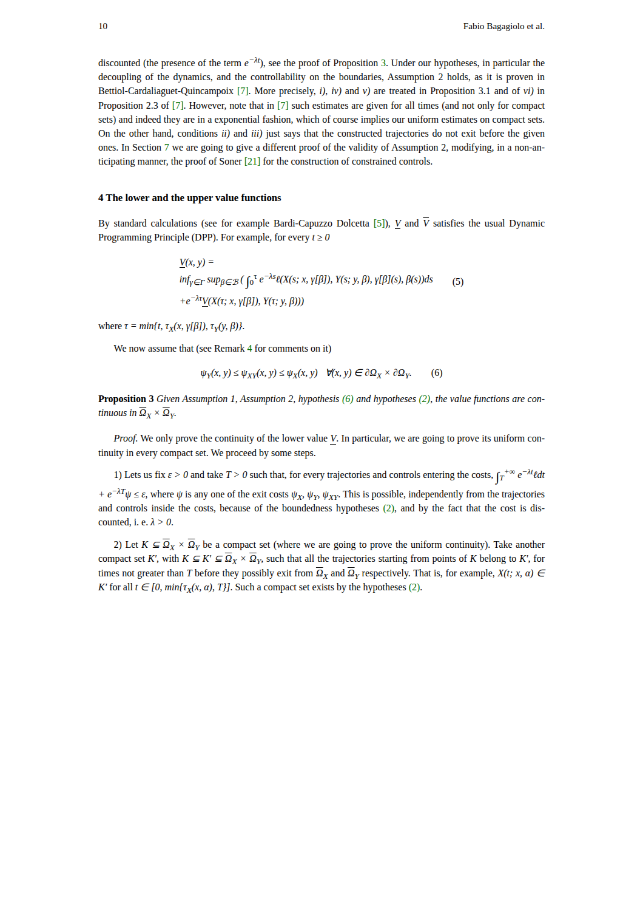10 Fabio Bagagiolo et al.
discounted (the presence of the term e−λt), see the proof of Proposition 3. Under our hypotheses, in particular the decoupling of the dynamics, and the controllability on the boundaries, Assumption 2 holds, as it is proven in Bettiol-Cardaliaguet-Quincampoix [7]. More precisely, i), iv) and v) are treated in Proposition 3.1 and of vi) in Proposition 2.3 of [7]. However, note that in [7] such estimates are given for all times (and not only for compact sets) and indeed they are in a exponential fashion, which of course implies our uniform estimates on compact sets. On the other hand, conditions ii) and iii) just says that the constructed trajectories do not exit before the given ones. In Section 7 we are going to give a different proof of the validity of Assumption 2, modifying, in a non-anticipating manner, the proof of Soner [21] for the construction of constrained controls.
4 The lower and the upper value functions
By standard calculations (see for example Bardi-Capuzzo Dolcetta [5]), V and V satisfies the usual Dynamic Programming Principle (DPP). For example, for every t ≥ 0
V(x, y) =
infγ∈Γ supβ∈ℬ ( ∫0τ e−λsℓ(X(s; x, γ[β]), Y(s; y, β), γ[β](s), β(s))ds
+e−λτV(X(τ; x, γ[β]), Y(τ; y, β)))
(5)
where τ = min{t, τX(x, γ[β]), τY(y, β)}.
We now assume that (see Remark 4 for comments on it)
ψY(x, y) ≤ ψXY(x, y) ≤ ψX(x, y) ∀(x, y) ∈ ∂ΩX × ∂ΩY.
(6)
Proposition 3 Given Assumption 1, Assumption 2, hypothesis (6) and hypotheses (2), the value functions are continuous in ΩX × ΩY.
Proof. We only prove the continuity of the lower value V. In particular, we are going to prove its uniform continuity in every compact set. We proceed by some steps.
1) Lets us fix ε > 0 and take T > 0 such that, for every trajectories and controls entering the costs, ∫T+∞ e−λtℓdt + e−λTψ ≤ ε, where ψ is any one of the exit costs ψX, ψY, ψXY. This is possible, independently from the trajectories and controls inside the costs, because of the boundedness hypotheses (2), and by the fact that the cost is discounted, i. e. λ > 0.
2) Let K ⊆ ΩX × ΩY be a compact set (where we are going to prove the uniform continuity). Take another compact set K′, with K ⊆ K′ ⊆ ΩX × ΩY, such that all the trajectories starting from points of K belong to K′, for times not greater than T before they possibly exit from ΩX and ΩY respectively. That is, for example, X(t; x, α) ∈ K′ for all t ∈ [0, min{τX(x, α), T}]. Such a compact set exists by the hypotheses (2).